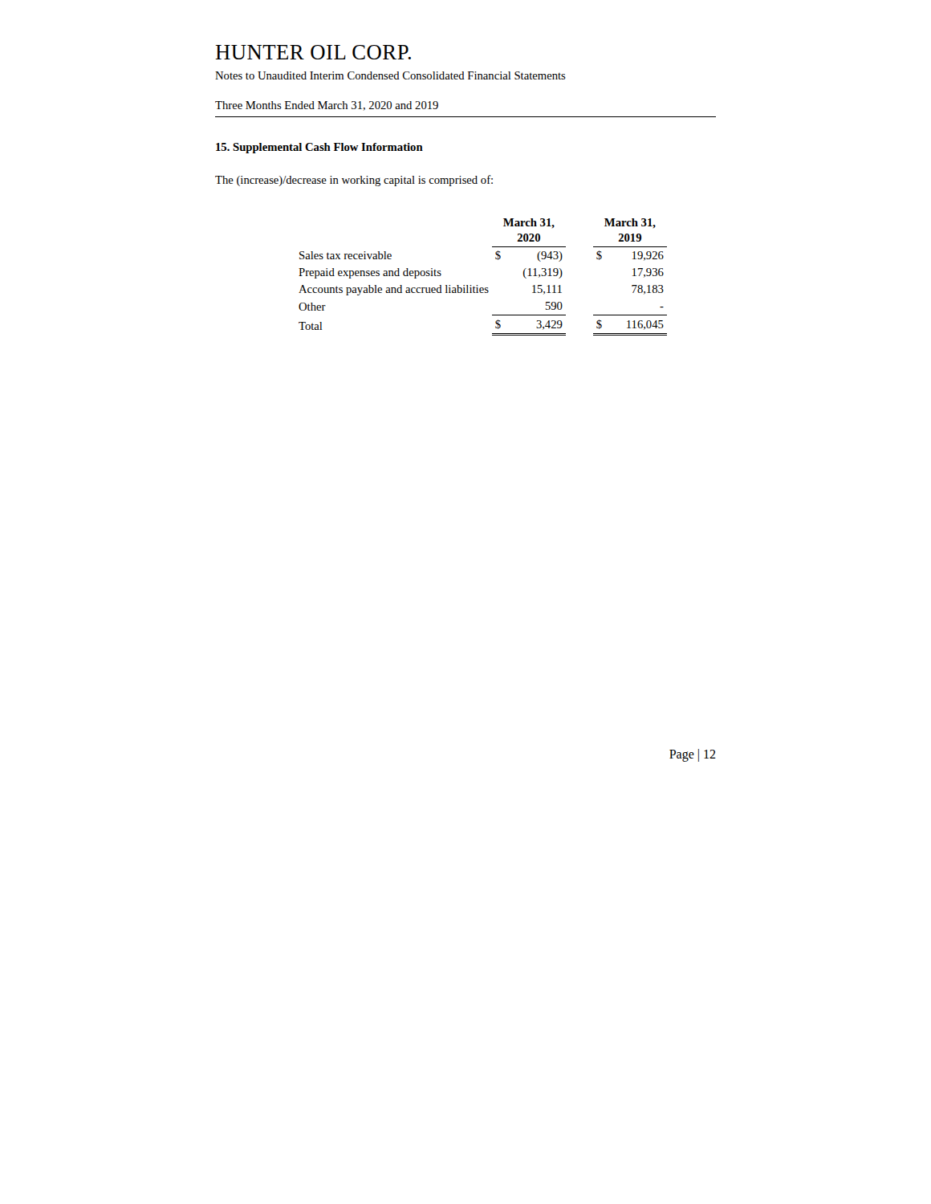HUNTER OIL CORP.
Notes to Unaudited Interim Condensed Consolidated Financial Statements
Three Months Ended March 31, 2020 and 2019
15. Supplemental Cash Flow Information
The (increase)/decrease in working capital is comprised of:
| | March 31, 2020 | | March 31, 2019 |
| --- | --- | --- | --- |
| Sales tax receivable | $ | (943) | | $ | 19,926 |
| Prepaid expenses and deposits | | (11,319) | | | 17,936 |
| Accounts payable and accrued liabilities | | 15,111 | | | 78,183 |
| Other | | 590 | | | - |
| Total | $ | 3,429 | | $ | 116,045 |
Page | 12